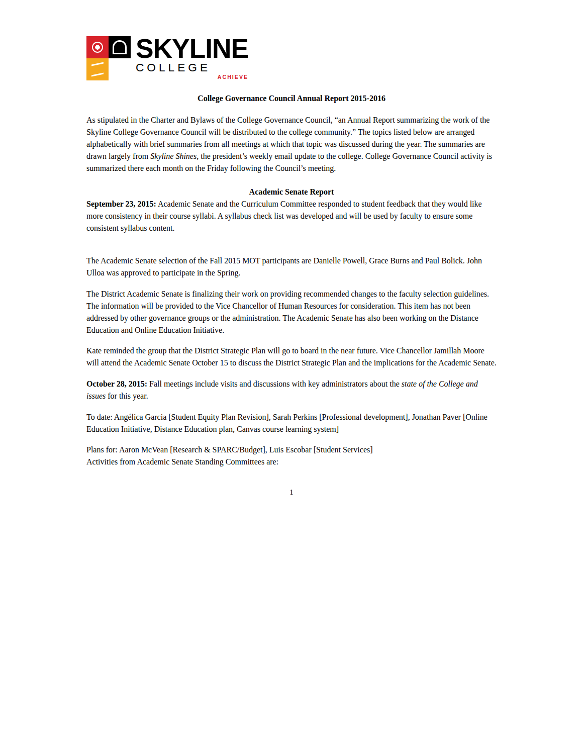SKYLINE COLLEGE ACHIEVE
College Governance Council Annual Report 2015-2016
As stipulated in the Charter and Bylaws of the College Governance Council, “an Annual Report summarizing the work of the Skyline College Governance Council will be distributed to the college community.” The topics listed below are arranged alphabetically with brief summaries from all meetings at which that topic was discussed during the year. The summaries are drawn largely from Skyline Shines, the president’s weekly email update to the college. College Governance Council activity is summarized there each month on the Friday following the Council’s meeting.
Academic Senate Report
September 23, 2015: Academic Senate and the Curriculum Committee responded to student feedback that they would like more consistency in their course syllabi. A syllabus check list was developed and will be used by faculty to ensure some consistent syllabus content.
The Academic Senate selection of the Fall 2015 MOT participants are Danielle Powell, Grace Burns and Paul Bolick. John Ulloa was approved to participate in the Spring.
The District Academic Senate is finalizing their work on providing recommended changes to the faculty selection guidelines. The information will be provided to the Vice Chancellor of Human Resources for consideration. This item has not been addressed by other governance groups or the administration. The Academic Senate has also been working on the Distance Education and Online Education Initiative.
Kate reminded the group that the District Strategic Plan will go to board in the near future. Vice Chancellor Jamillah Moore will attend the Academic Senate October 15 to discuss the District Strategic Plan and the implications for the Academic Senate.
October 28, 2015: Fall meetings include visits and discussions with key administrators about the state of the College and issues for this year.
To date: Angélica Garcia [Student Equity Plan Revision], Sarah Perkins [Professional development], Jonathan Paver [Online Education Initiative, Distance Education plan, Canvas course learning system]
Plans for: Aaron McVean [Research & SPARC/Budget], Luis Escobar [Student Services]
Activities from Academic Senate Standing Committees are:
1